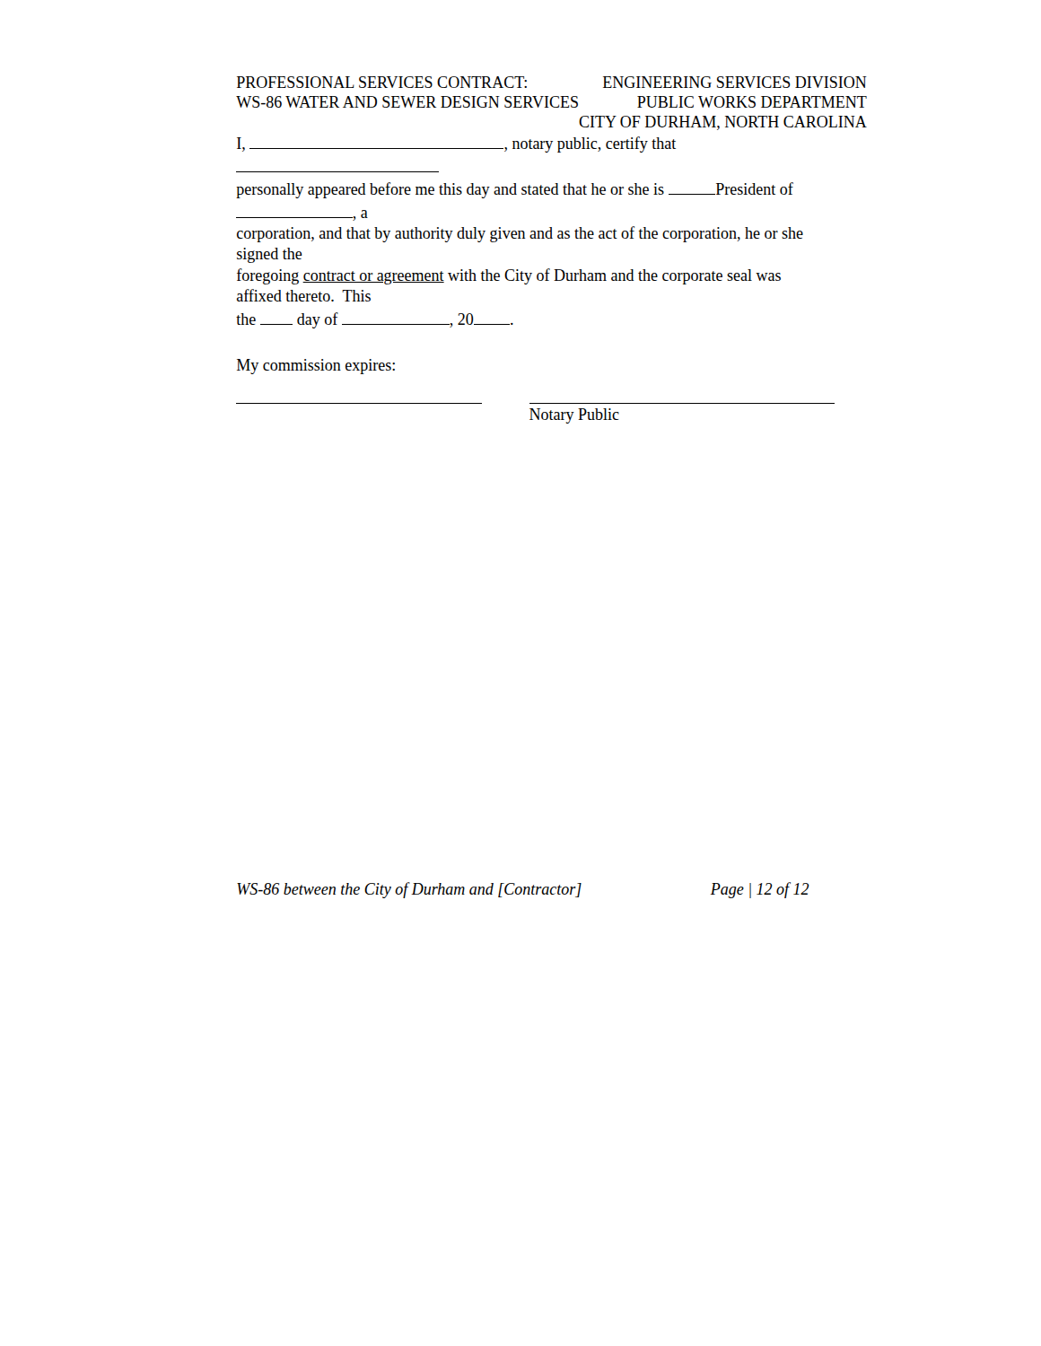| PROFESSIONAL SERVICES CONTRACT: | ENGINEERING SERVICES DIVISION |
| WS-86 WATER AND SEWER DESIGN SERVICES | PUBLIC WORKS DEPARTMENT |
| | CITY OF DURHAM, NORTH CAROLINA |
I, , notary public, certify that
personally appeared before me this day and stated that he or she is President of , a
corporation, and that by authority duly given and as the act of the corporation, he or she signed the
foregoing contract or agreement with the City of Durham and the corporate seal was affixed thereto. This
the day of , 20 .
My commission expires:
| | Notary Public |
| WS-86 between the City of Durham and [Contractor] | Page / 12 of 12 |